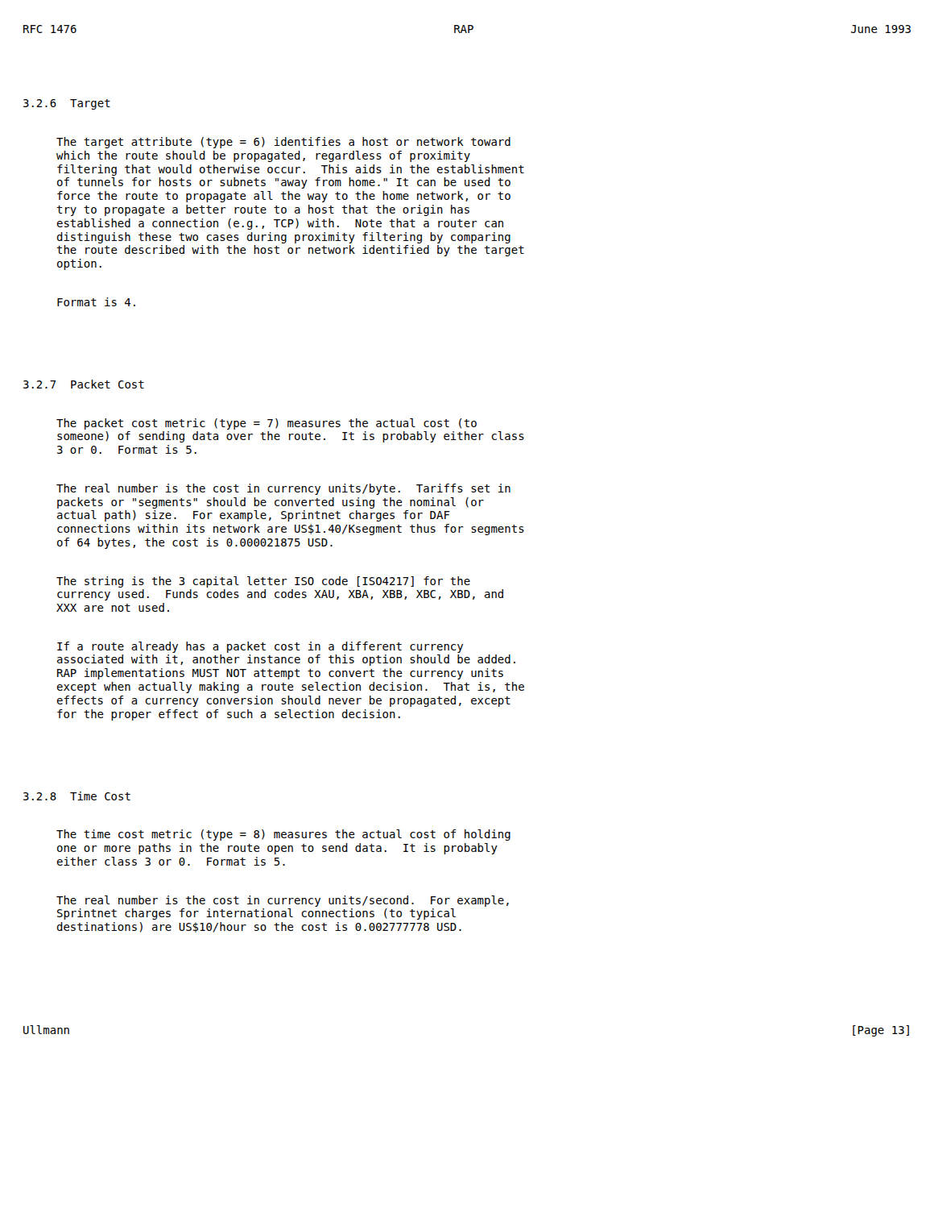RFC 1476 RAP June 1993
3.2.6 Target
The target attribute (type = 6) identifies a host or network toward which the route should be propagated, regardless of proximity filtering that would otherwise occur. This aids in the establishment of tunnels for hosts or subnets "away from home." It can be used to force the route to propagate all the way to the home network, or to try to propagate a better route to a host that the origin has established a connection (e.g., TCP) with. Note that a router can distinguish these two cases during proximity filtering by comparing the route described with the host or network identified by the target option.
Format is 4.
3.2.7 Packet Cost
The packet cost metric (type = 7) measures the actual cost (to someone) of sending data over the route. It is probably either class 3 or 0. Format is 5.
The real number is the cost in currency units/byte. Tariffs set in packets or "segments" should be converted using the nominal (or actual path) size. For example, Sprintnet charges for DAF connections within its network are US$1.40/Ksegment thus for segments of 64 bytes, the cost is 0.000021875 USD.
The string is the 3 capital letter ISO code [ISO4217] for the currency used. Funds codes and codes XAU, XBA, XBB, XBC, XBD, and XXX are not used.
If a route already has a packet cost in a different currency associated with it, another instance of this option should be added. RAP implementations MUST NOT attempt to convert the currency units except when actually making a route selection decision. That is, the effects of a currency conversion should never be propagated, except for the proper effect of such a selection decision.
3.2.8 Time Cost
The time cost metric (type = 8) measures the actual cost of holding one or more paths in the route open to send data. It is probably either class 3 or 0. Format is 5.
The real number is the cost in currency units/second. For example, Sprintnet charges for international connections (to typical destinations) are US$10/hour so the cost is 0.002777778 USD.
Ullmann[Page 13]